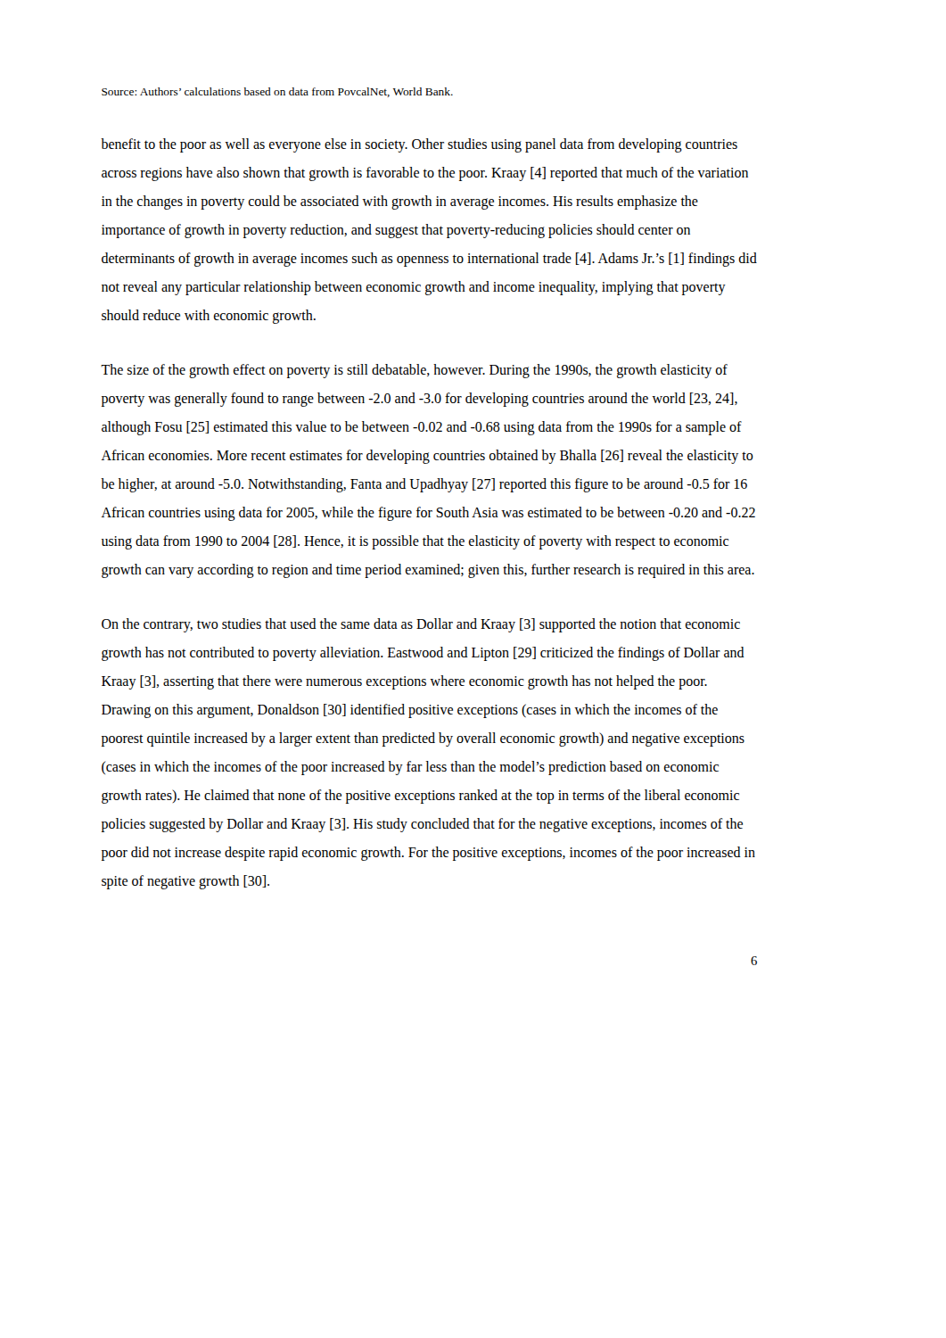Source: Authors’ calculations based on data from PovcalNet, World Bank.
benefit to the poor as well as everyone else in society. Other studies using panel data from developing countries across regions have also shown that growth is favorable to the poor. Kraay [4] reported that much of the variation in the changes in poverty could be associated with growth in average incomes. His results emphasize the importance of growth in poverty reduction, and suggest that poverty-reducing policies should center on determinants of growth in average incomes such as openness to international trade [4]. Adams Jr.’s [1] findings did not reveal any particular relationship between economic growth and income inequality, implying that poverty should reduce with economic growth.
The size of the growth effect on poverty is still debatable, however. During the 1990s, the growth elasticity of poverty was generally found to range between -2.0 and -3.0 for developing countries around the world [23, 24], although Fosu [25] estimated this value to be between -0.02 and -0.68 using data from the 1990s for a sample of African economies. More recent estimates for developing countries obtained by Bhalla [26] reveal the elasticity to be higher, at around -5.0. Notwithstanding, Fanta and Upadhyay [27] reported this figure to be around -0.5 for 16 African countries using data for 2005, while the figure for South Asia was estimated to be between -0.20 and -0.22 using data from 1990 to 2004 [28]. Hence, it is possible that the elasticity of poverty with respect to economic growth can vary according to region and time period examined; given this, further research is required in this area.
On the contrary, two studies that used the same data as Dollar and Kraay [3] supported the notion that economic growth has not contributed to poverty alleviation. Eastwood and Lipton [29] criticized the findings of Dollar and Kraay [3], asserting that there were numerous exceptions where economic growth has not helped the poor. Drawing on this argument, Donaldson [30] identified positive exceptions (cases in which the incomes of the poorest quintile increased by a larger extent than predicted by overall economic growth) and negative exceptions (cases in which the incomes of the poor increased by far less than the model’s prediction based on economic growth rates). He claimed that none of the positive exceptions ranked at the top in terms of the liberal economic policies suggested by Dollar and Kraay [3]. His study concluded that for the negative exceptions, incomes of the poor did not increase despite rapid economic growth. For the positive exceptions, incomes of the poor increased in spite of negative growth [30].
6